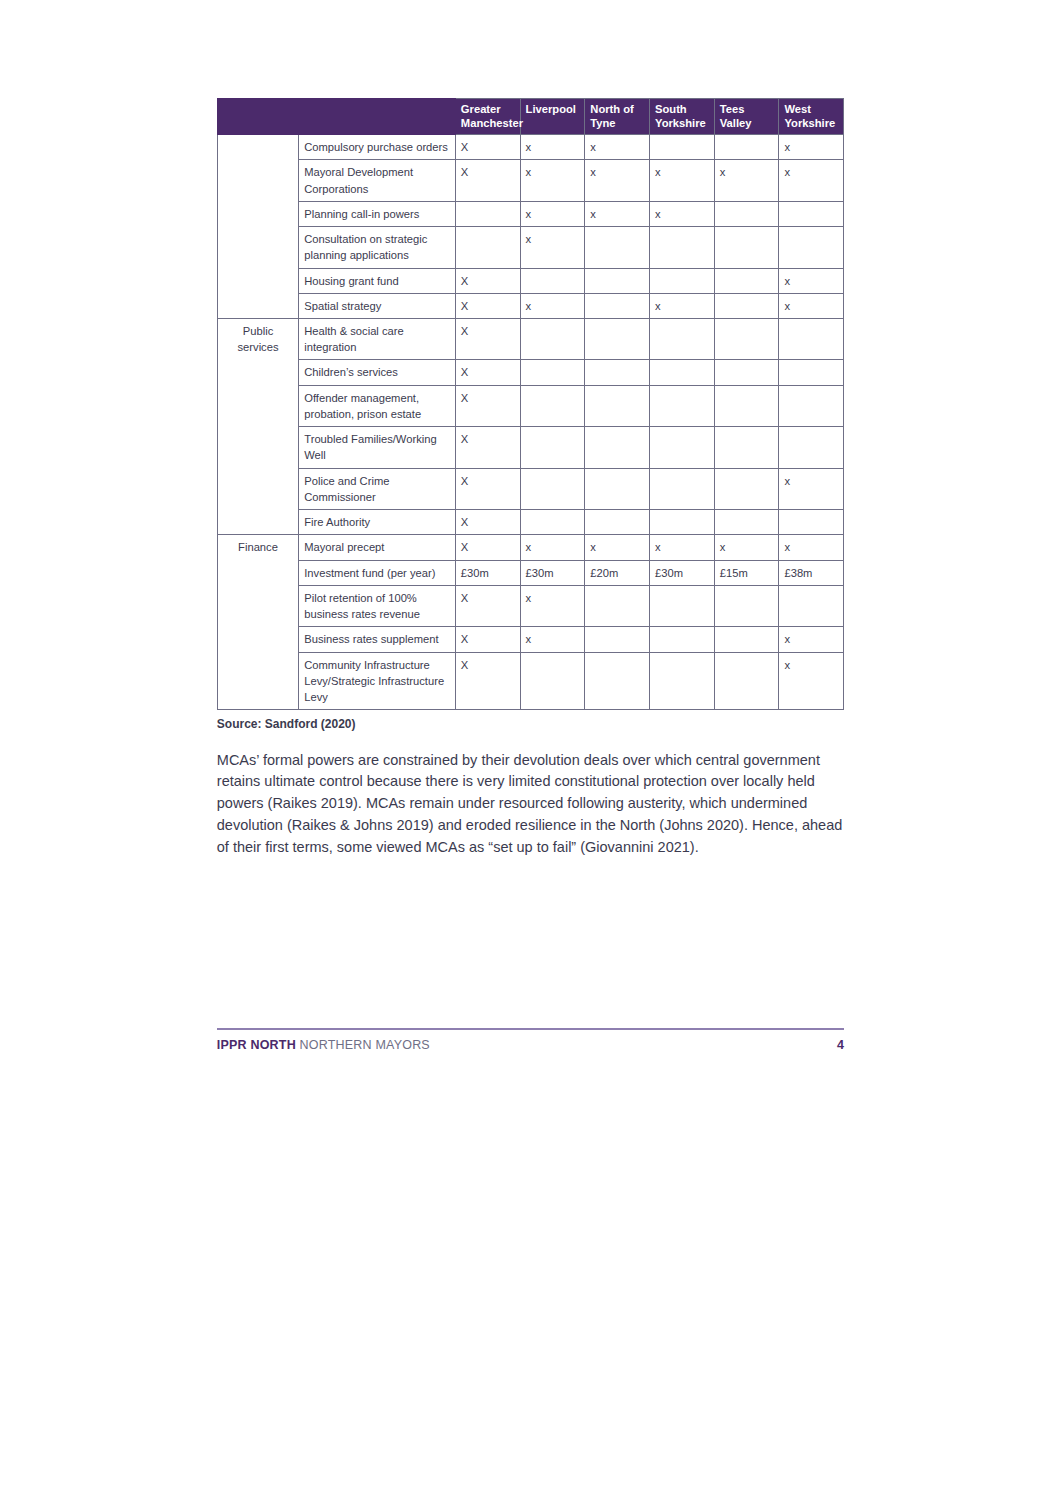| | Greater Manchester | Liverpool | North of Tyne | South Yorkshire | Tees Valley | West Yorkshire |
| --- | --- | --- | --- | --- | --- | --- |
| | Compulsory purchase orders | X | x | x | | | x |
| Mayoral Development Corporations | X | x | x | x | x | x |
| Planning call-in powers | | x | x | x | | |
| Consultation on strategic planning applications | | x | | | | |
| Housing grant fund | X | | | | | x |
| Spatial strategy | X | x | | x | | x |
| Public services | Health & social care integration | X | | | | | |
| Children’s services | X | | | | | |
| Offender management, probation, prison estate | X | | | | | |
| Troubled Families/Working Well | X | | | | | |
| Police and Crime Commissioner | X | | | | | x |
| Fire Authority | X | | | | | |
| Finance | Mayoral precept | X | x | x | x | x | x |
| Investment fund (per year) | £30m | £30m | £20m | £30m | £15m | £38m |
| Pilot retention of 100% business rates revenue | X | x | | | | |
| Business rates supplement | X | x | | | | x |
| Community Infrastructure Levy/Strategic Infrastructure Levy | X | | | | | x |
Source: Sandford (2020)
MCAs’ formal powers are constrained by their devolution deals over which central government retains ultimate control because there is very limited constitutional protection over locally held powers (Raikes 2019). MCAs remain under resourced following austerity, which undermined devolution (Raikes & Johns 2019) and eroded resilience in the North (Johns 2020). Hence, ahead of their first terms, some viewed MCAs as “set up to fail” (Giovannini 2021).
IPPR NORTH NORTHERN MAYORS
4